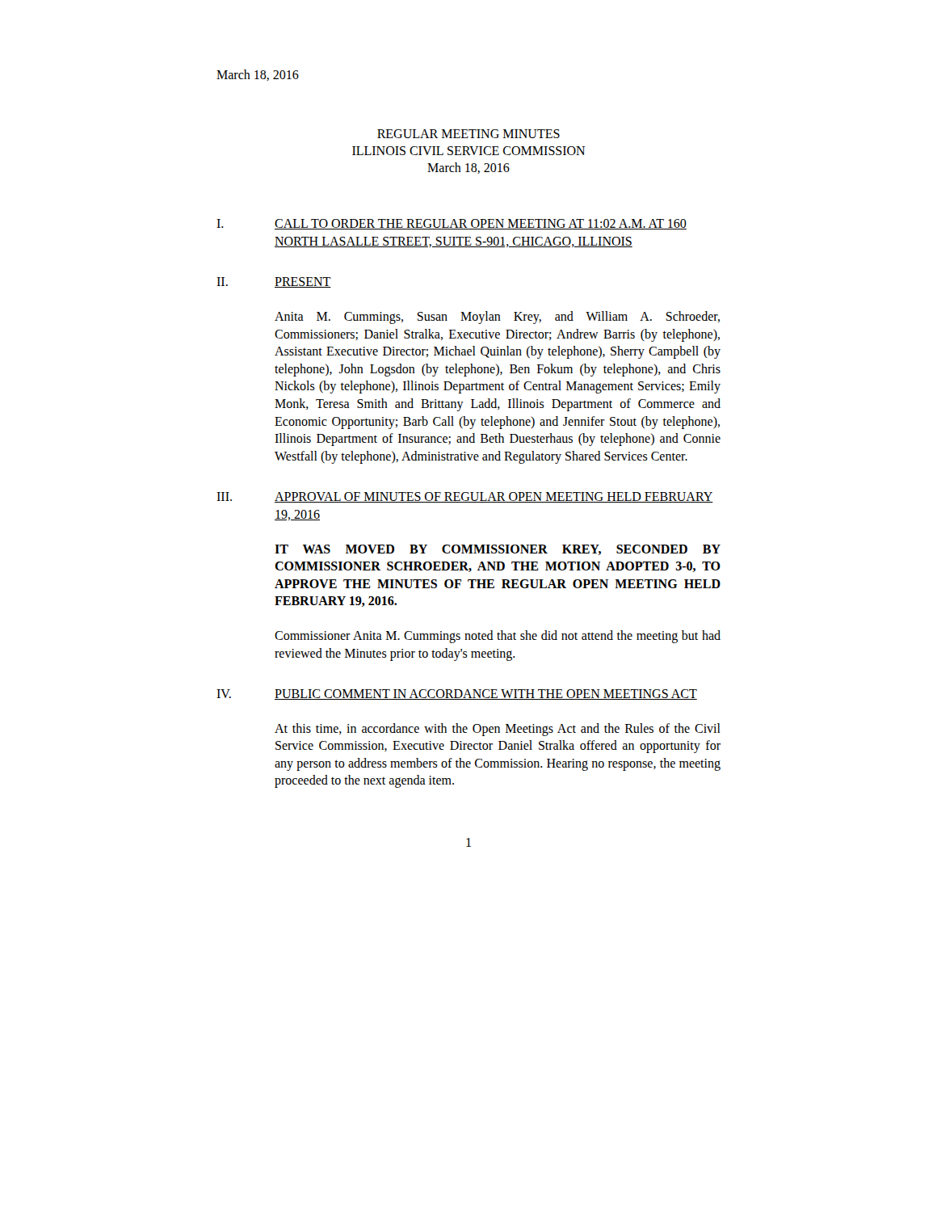March 18, 2016
REGULAR MEETING MINUTES
ILLINOIS CIVIL SERVICE COMMISSION
March 18, 2016
I.
Call to order the regular open meeting at 11:02 a.m. at 160 North LaSalle Street, Suite S-901, Chicago, Illinois
II.
Present
Anita M. Cummings, Susan Moylan Krey, and William A. Schroeder, Commissioners; Daniel Stralka, Executive Director; Andrew Barris (by telephone), Assistant Executive Director; Michael Quinlan (by telephone), Sherry Campbell (by telephone), John Logsdon (by telephone), Ben Fokum (by telephone), and Chris Nickols (by telephone), Illinois Department of Central Management Services; Emily Monk, Teresa Smith and Brittany Ladd, Illinois Department of Commerce and Economic Opportunity; Barb Call (by telephone) and Jennifer Stout (by telephone), Illinois Department of Insurance; and Beth Duesterhaus (by telephone) and Connie Westfall (by telephone), Administrative and Regulatory Shared Services Center.
III.
Approval of minutes of regular open meeting held February 19, 2016
IT WAS MOVED BY COMMISSIONER KREY, SECONDED BY COMMISSIONER SCHROEDER, AND THE MOTION ADOPTED 3-0, TO APPROVE THE MINUTES OF THE REGULAR OPEN MEETING HELD FEBRUARY 19, 2016.
Commissioner Anita M. Cummings noted that she did not attend the meeting but had reviewed the Minutes prior to today's meeting.
IV.
Public comment in accordance with the Open Meetings Act
At this time, in accordance with the Open Meetings Act and the Rules of the Civil Service Commission, Executive Director Daniel Stralka offered an opportunity for any person to address members of the Commission. Hearing no response, the meeting proceeded to the next agenda item.
1